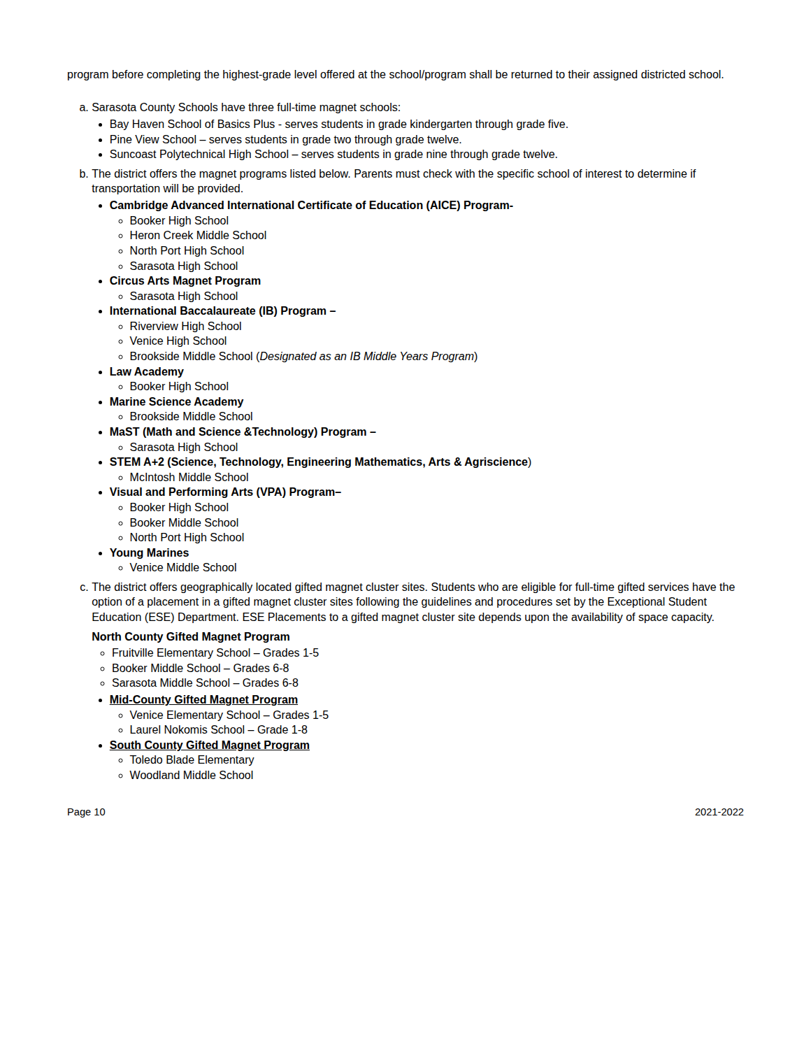program before completing the highest-grade level offered at the school/program shall be returned to their assigned districted school.
Sarasota County Schools have three full-time magnet schools:
Bay Haven School of Basics Plus - serves students in grade kindergarten through grade five.
Pine View School – serves students in grade two through grade twelve.
Suncoast Polytechnical High School – serves students in grade nine through grade twelve.
The district offers the magnet programs listed below. Parents must check with the specific school of interest to determine if transportation will be provided.
Cambridge Advanced International Certificate of Education (AICE) Program-
Booker High School
Heron Creek Middle School
North Port High School
Sarasota High School
Circus Arts Magnet Program
Sarasota High School
International Baccalaureate (IB) Program –
Riverview High School
Venice High School
Brookside Middle School (Designated as an IB Middle Years Program)
Law Academy
Booker High School
Marine Science Academy
Brookside Middle School
MaST (Math and Science &Technology) Program –
Sarasota High School
STEM A+2 (Science, Technology, Engineering Mathematics, Arts & Agriscience)
McIntosh Middle School
Visual and Performing Arts (VPA) Program–
Booker High School
Booker Middle School
North Port High School
Young Marines
Venice Middle School
The district offers geographically located gifted magnet cluster sites. Students who are eligible for full-time gifted services have the option of a placement in a gifted magnet cluster sites following the guidelines and procedures set by the Exceptional Student Education (ESE) Department. ESE Placements to a gifted magnet cluster site depends upon the availability of space capacity.
North County Gifted Magnet Program
Fruitville Elementary School – Grades 1-5
Booker Middle School – Grades 6-8
Sarasota Middle School – Grades 6-8
Mid-County Gifted Magnet Program
Venice Elementary School – Grades 1-5
Laurel Nokomis School – Grade 1-8
South County Gifted Magnet Program
Toledo Blade Elementary
Woodland Middle School
Page 10 2021-2022